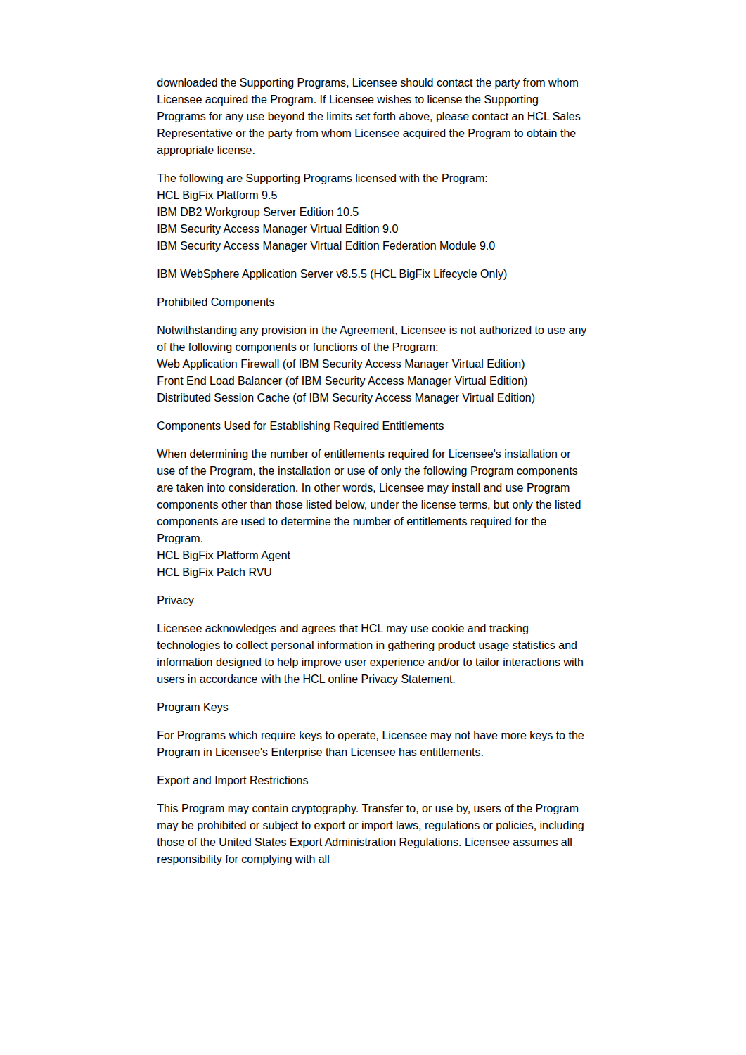downloaded the Supporting Programs, Licensee should contact the party from whom Licensee acquired the Program. If Licensee wishes to license the Supporting Programs for any use beyond the limits set forth above, please contact an HCL Sales Representative or the party from whom Licensee acquired the Program to obtain the appropriate license.
The following are Supporting Programs licensed with the Program:
HCL BigFix Platform 9.5
IBM DB2 Workgroup Server Edition 10.5
IBM Security Access Manager Virtual Edition 9.0
IBM Security Access Manager Virtual Edition Federation Module 9.0
IBM WebSphere Application Server v8.5.5 (HCL BigFix Lifecycle Only)
Prohibited Components
Notwithstanding any provision in the Agreement, Licensee is not authorized to use any of the following components or functions of the Program:
Web Application Firewall (of IBM Security Access Manager Virtual Edition)
Front End Load Balancer (of IBM Security Access Manager Virtual Edition)
Distributed Session Cache (of IBM Security Access Manager Virtual Edition)
Components Used for Establishing Required Entitlements
When determining the number of entitlements required for Licensee's installation or use of the Program, the installation or use of only the following Program components are taken into consideration. In other words, Licensee may install and use Program components other than those listed below, under the license terms, but only the listed components are used to determine the number of entitlements required for the Program.
HCL BigFix Platform Agent
HCL BigFix Patch RVU
Privacy
Licensee acknowledges and agrees that HCL may use cookie and tracking technologies to collect personal information in gathering product usage statistics and information designed to help improve user experience and/or to tailor interactions with users in accordance with the HCL online Privacy Statement.
Program Keys
For Programs which require keys to operate, Licensee may not have more keys to the Program in Licensee's Enterprise than Licensee has entitlements.
Export and Import Restrictions
This Program may contain cryptography. Transfer to, or use by, users of the Program may be prohibited or subject to export or import laws, regulations or policies, including those of the United States Export Administration Regulations. Licensee assumes all responsibility for complying with all